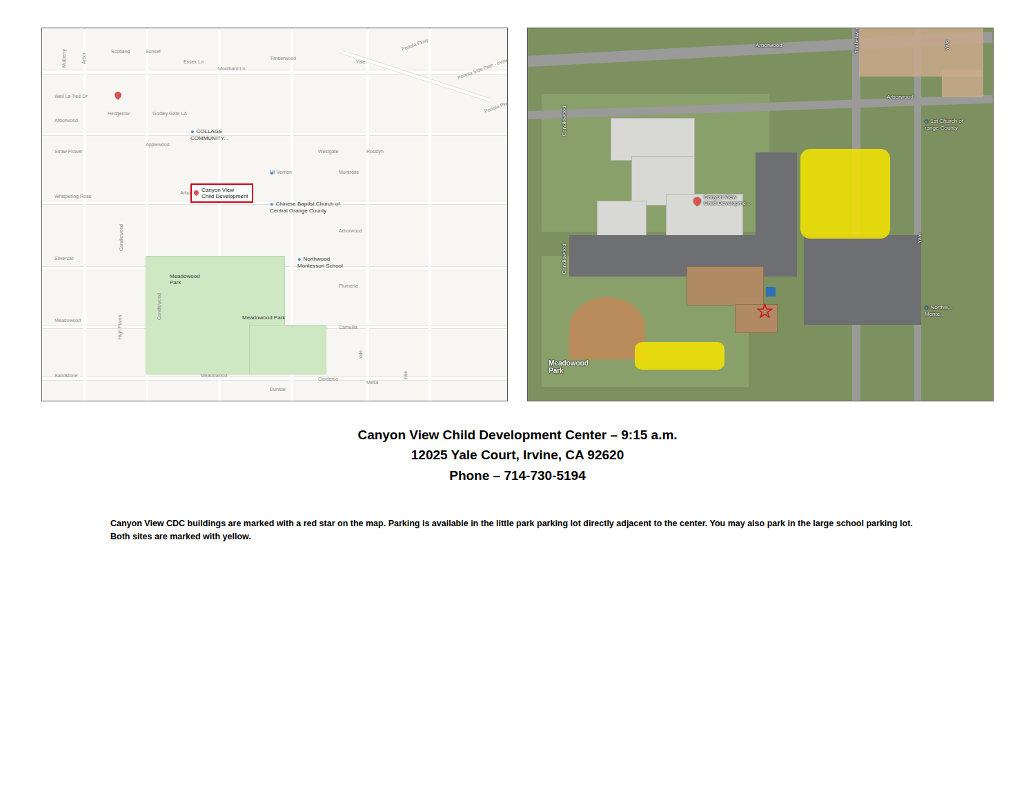Mulberry Arbor Scotland Sunset Essex Ln Montbard Ln Timberwood Yale Portola Pkwy Portola Side Path - Irvine Portola Pkwy Weil La Tiee Dr Arborwood Hedgerow Godley Gate LA Straw Flower Applewood Whispering Rose Arborwood Silvercat Candlewood Candlewood Meadowood High Plains Sandstone Meadowood Dunbar Gardenia Mesa Yale Yale Westgate Rosslyn Mt Vernon Montrose Arborwood Plumeria Camellia COLLAGE
COMMUNITY... Chinese Baptist Church of
Central Orange County Northwood
Montessori School Meadowood
Park Meadowood Park
Canyon View
Child Development
☆
Canyon View
Child Developme... Arborwood Arborwood Timberwood Yale Ct Candlewood Candlewood Yale 1st Church of
range County Northw...
Monte... Meadowood
Park
Canyon View Child Development Center – 9:15 a.m.
12025 Yale Court, Irvine, CA 92620
Phone – 714-730-5194
Canyon View CDC buildings are marked with a red star on the map. Parking is available in the little park parking lot directly adjacent to the center. You may also park in the large school parking lot. Both sites are marked with yellow.